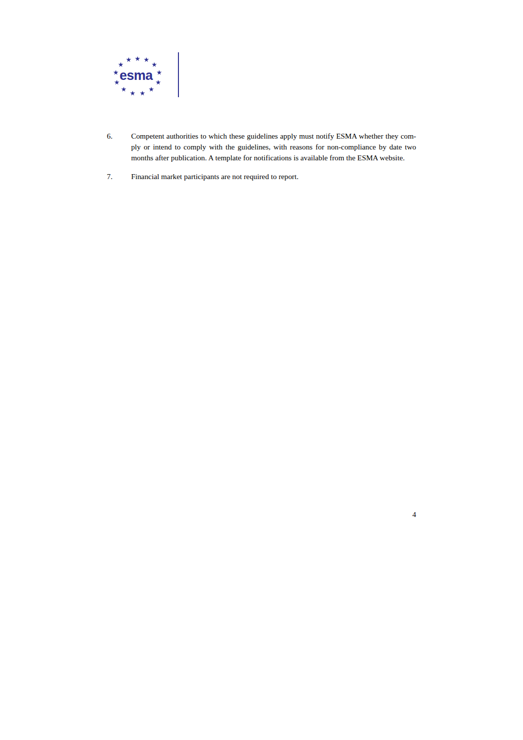esma
6. Competent authorities to which these guidelines apply must notify ESMA whether they comply or intend to comply with the guidelines, with reasons for non-compliance by date two months after publication. A template for notifications is available from the ESMA website.
7. Financial market participants are not required to report.
4